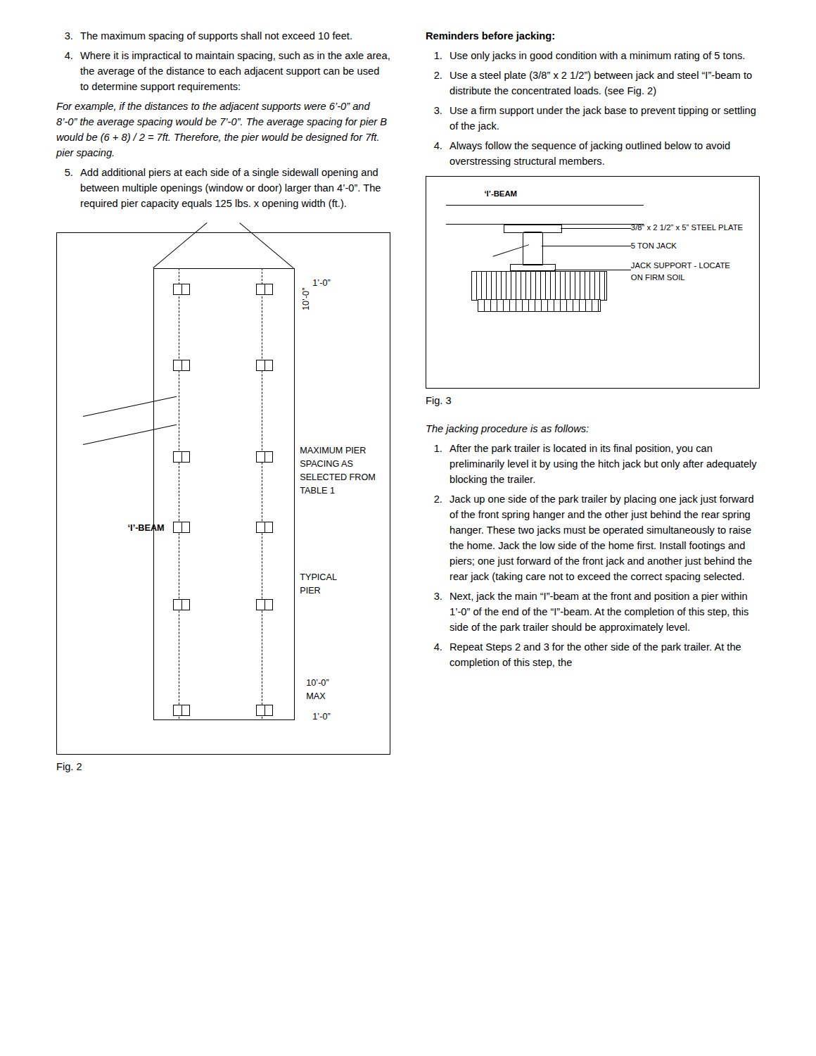The maximum spacing of supports shall not exceed 10 feet.
Where it is impractical to maintain spacing, such as in the axle area, the average of the distance to each adjacent support can be used to determine support requirements:
For example, if the distances to the adjacent supports were 6’-0” and 8’-0” the average spacing would be 7’-0”. The average spacing for pier B would be (6 + 8) / 2 = 7ft. Therefore, the pier would be designed for 7ft. pier spacing.
Add additional piers at each side of a single sidewall opening and between multiple openings (window or door) larger than 4’-0”. The required pier capacity equals 125 lbs. x opening width (ft.).
1’-0”
10’-0”
MAXIMUM PIER
SPACING AS
SELECTED FROM
TABLE 1
‘I’-BEAM
TYPICAL
PIER
10’-0”
MAX
1’-0”
Fig. 2
Reminders before jacking:
Use only jacks in good condition with a minimum rating of 5 tons.
Use a steel plate (3/8” x 2 1/2”) between jack and steel “I”-beam to distribute the concentrated loads. (see Fig. 2)
Use a firm support under the jack base to prevent tipping or settling of the jack.
Always follow the sequence of jacking outlined below to avoid overstressing structural members.
‘I’-BEAM
3/8” x 2 1/2” x 5” STEEL PLATE
5 TON JACK
JACK SUPPORT - LOCATE
ON FIRM SOIL
Fig. 3
The jacking procedure is as follows:
After the park trailer is located in its final position, you can preliminarily level it by using the hitch jack but only after adequately blocking the trailer.
Jack up one side of the park trailer by placing one jack just forward of the front spring hanger and the other just behind the rear spring hanger. These two jacks must be operated simultaneously to raise the home. Jack the low side of the home first. Install footings and piers; one just forward of the front jack and another just behind the rear jack (taking care not to exceed the correct spacing selected.
Next, jack the main “I”-beam at the front and position a pier within 1’-0” of the end of the “I”-beam. At the completion of this step, this side of the park trailer should be approximately level.
Repeat Steps 2 and 3 for the other side of the park trailer. At the completion of this step, the